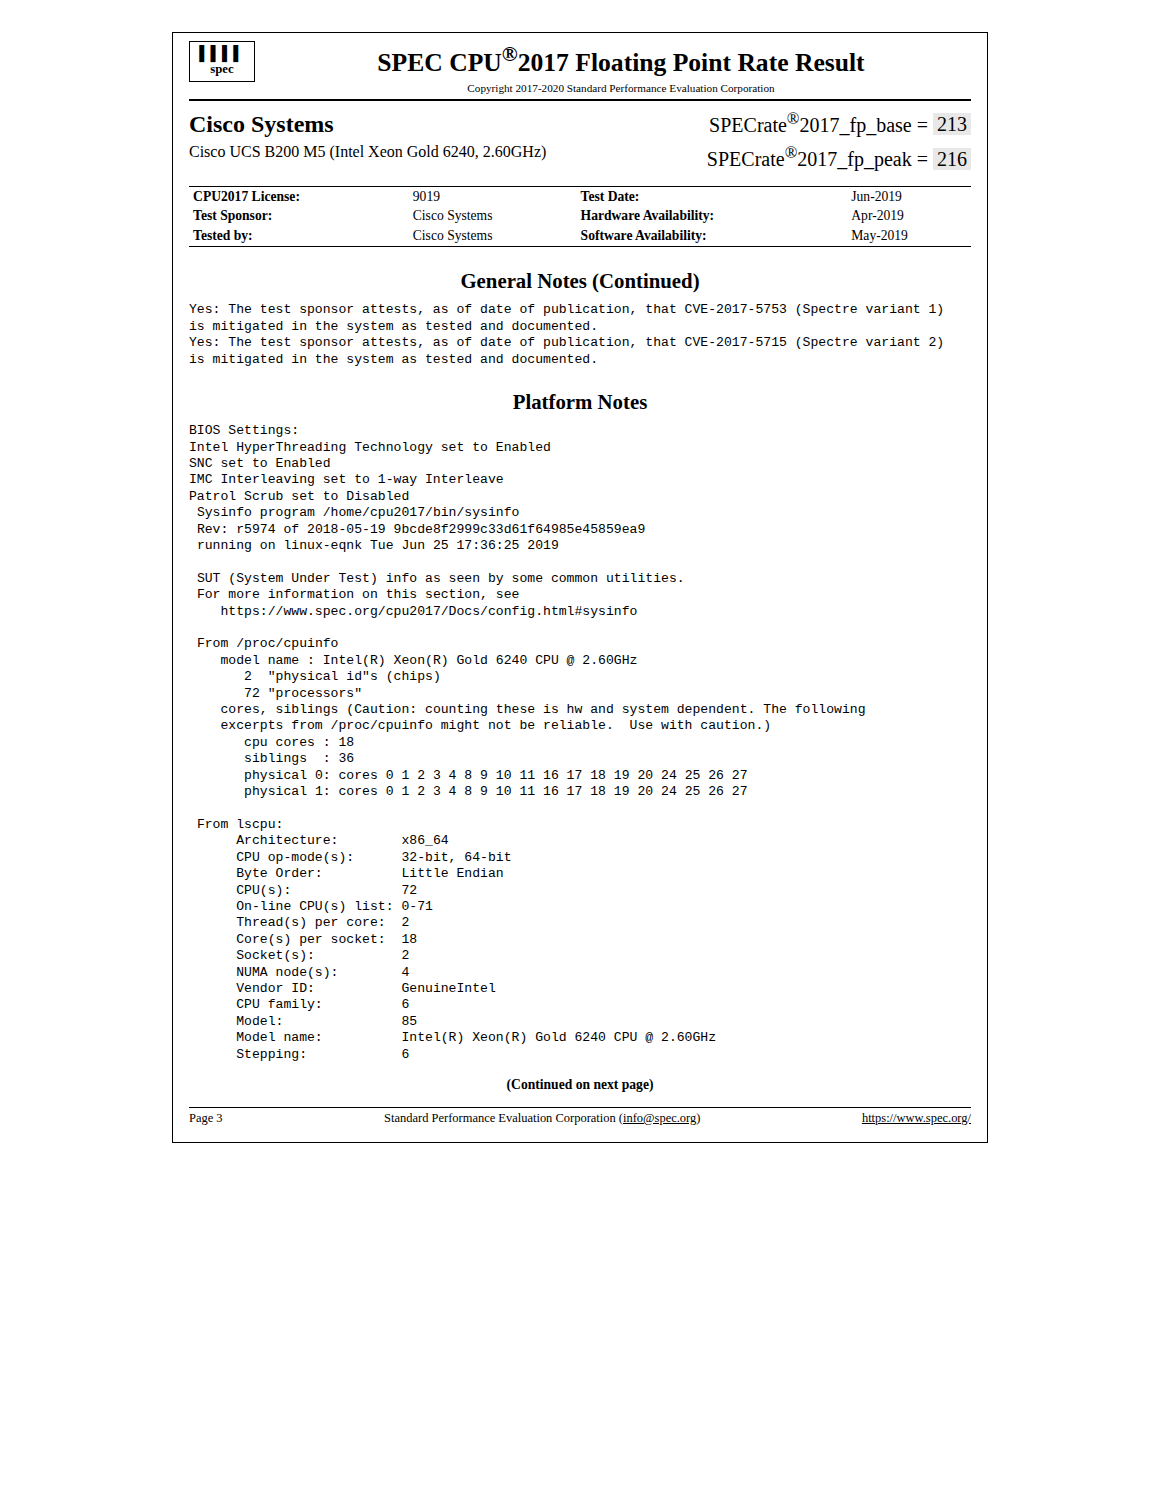▌▌▌▌
spec
SPEC CPU®2017 Floating Point Rate Result
Copyright 2017-2020 Standard Performance Evaluation Corporation
Cisco Systems
Cisco UCS B200 M5 (Intel Xeon Gold 6240, 2.60GHz)
SPECrate®2017_fp_base = 213
SPECrate®2017_fp_peak = 216
| CPU2017 License: | 9019 | Test Date: | Jun-2019 |
| Test Sponsor: | Cisco Systems | Hardware Availability: | Apr-2019 |
| Tested by: | Cisco Systems | Software Availability: | May-2019 |
General Notes (Continued)
Yes: The test sponsor attests, as of date of publication, that CVE-2017-5753 (Spectre variant 1)
is mitigated in the system as tested and documented.
Yes: The test sponsor attests, as of date of publication, that CVE-2017-5715 (Spectre variant 2)
is mitigated in the system as tested and documented.
Platform Notes
BIOS Settings:
Intel HyperThreading Technology set to Enabled
SNC set to Enabled
IMC Interleaving set to 1-way Interleave
Patrol Scrub set to Disabled
 Sysinfo program /home/cpu2017/bin/sysinfo
 Rev: r5974 of 2018-05-19 9bcde8f2999c33d61f64985e45859ea9
 running on linux-eqnk Tue Jun 25 17:36:25 2019

 SUT (System Under Test) info as seen by some common utilities.
 For more information on this section, see
    https://www.spec.org/cpu2017/Docs/config.html#sysinfo

 From /proc/cpuinfo
    model name : Intel(R) Xeon(R) Gold 6240 CPU @ 2.60GHz
       2  "physical id"s (chips)
       72 "processors"
    cores, siblings (Caution: counting these is hw and system dependent. The following
    excerpts from /proc/cpuinfo might not be reliable.  Use with caution.)
       cpu cores : 18
       siblings  : 36
       physical 0: cores 0 1 2 3 4 8 9 10 11 16 17 18 19 20 24 25 26 27
       physical 1: cores 0 1 2 3 4 8 9 10 11 16 17 18 19 20 24 25 26 27

 From lscpu:
      Architecture:        x86_64
      CPU op-mode(s):      32-bit, 64-bit
      Byte Order:          Little Endian
      CPU(s):              72
      On-line CPU(s) list: 0-71
      Thread(s) per core:  2
      Core(s) per socket:  18
      Socket(s):           2
      NUMA node(s):        4
      Vendor ID:           GenuineIntel
      CPU family:          6
      Model:               85
      Model name:          Intel(R) Xeon(R) Gold 6240 CPU @ 2.60GHz
      Stepping:            6
(Continued on next page)
Page 3 Standard Performance Evaluation Corporation (info@spec.org) https://www.spec.org/